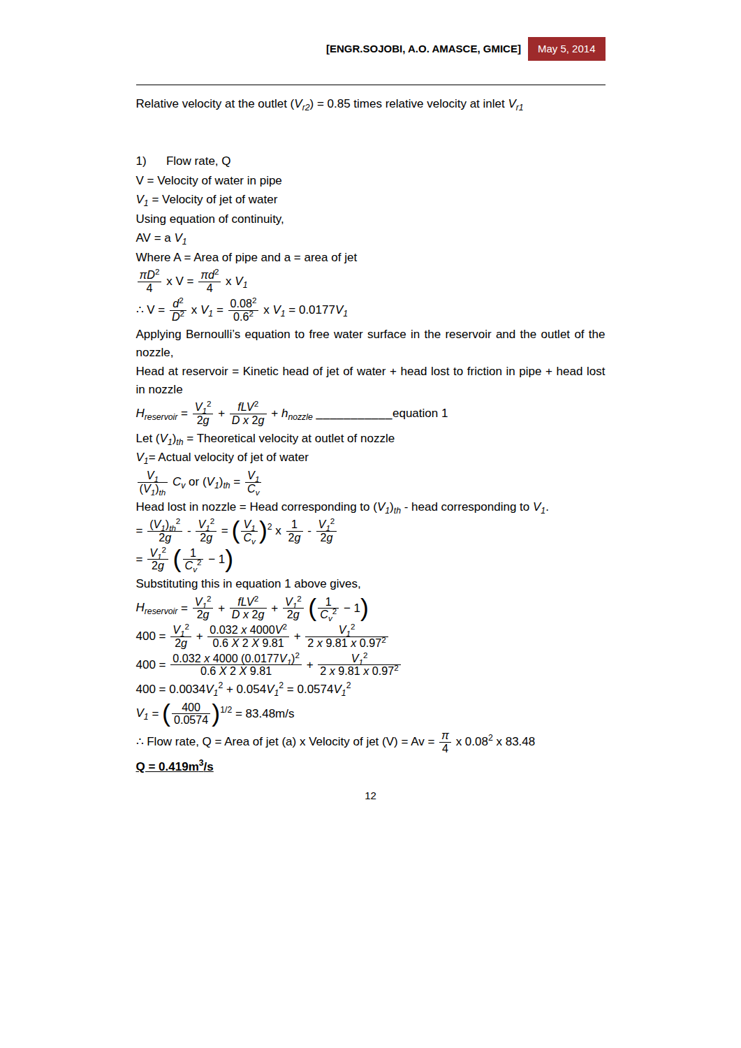[ENGR.SOJOBI, A.O. AMASCE, GMICE]
May 5, 2014
Relative velocity at the outlet (Vr2) = 0.85 times relative velocity at inlet Vr1
1) Flow rate, Q
V = Velocity of water in pipe
V1 = Velocity of jet of water
Using equation of continuity,
AV = a V1
Where A = Area of pipe and a = area of jet
πD24 x V = πd24 x V1
∴ V = d2 D2 x V1 = 0.0820.62 x V1 = 0.0177V1
Applying Bernoulli’s equation to free water surface in the reservoir and the outlet of the nozzle,
Head at reservoir = Kinetic head of jet of water + head lost to friction in pipe + head lost in nozzle
Hreservoir = V122g + fLV2 D x 2g + hnozzle ___________equation 1
Let (V1)th = Theoretical velocity at outlet of nozzle
V1= Actual velocity of jet of water
V1(V1)th Cv or (V1)th = V1 Cv
Head lost in nozzle = Head corresponding to (V1)th - head corresponding to V1.
= (V1)th22g - V122g = (V1 Cv)2 x 12g - V122g
= V122g (1 Cv2 − 1)
Substituting this in equation 1 above gives,
Hreservoir = V122g + fLV2 D x 2g + V122g (1 Cv2 − 1)
400 = V122g + 0.032 x 4000V20.6 X 2 X 9.81 + V122 x 9.81 x 0.972
400 = 0.032 x 4000 (0.0177V1)20.6 X 2 X 9.81 + V122 x 9.81 x 0.972
400 = 0.0034V12 + 0.054V12 = 0.0574V12
V1 = (4000.0574)1/2 = 83.48m/s
∴ Flow rate, Q = Area of jet (a) x Velocity of jet (V) = Av = π 4 x 0.082 x 83.48
Q = 0.419m3/s
12